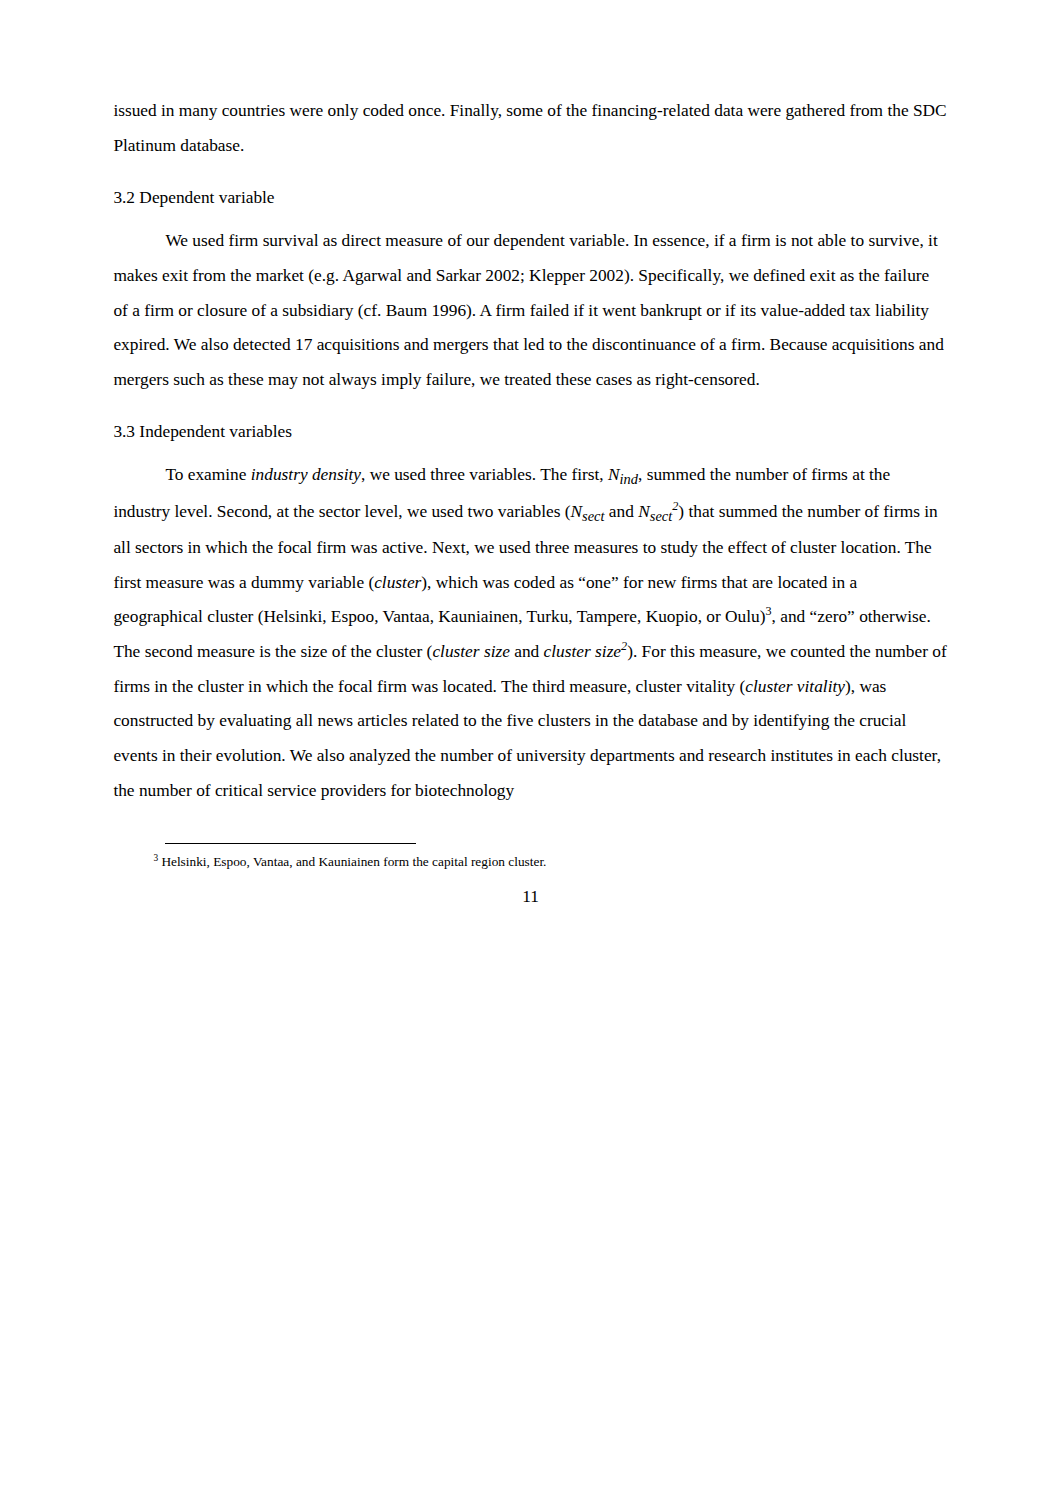issued in many countries were only coded once. Finally, some of the financing-related data were gathered from the SDC Platinum database.
3.2 Dependent variable
We used firm survival as direct measure of our dependent variable. In essence, if a firm is not able to survive, it makes exit from the market (e.g. Agarwal and Sarkar 2002; Klepper 2002). Specifically, we defined exit as the failure of a firm or closure of a subsidiary (cf. Baum 1996). A firm failed if it went bankrupt or if its value-added tax liability expired. We also detected 17 acquisitions and mergers that led to the discontinuance of a firm. Because acquisitions and mergers such as these may not always imply failure, we treated these cases as right-censored.
3.3 Independent variables
To examine industry density, we used three variables. The first, Nind, summed the number of firms at the industry level. Second, at the sector level, we used two variables (Nsect and Nsect2) that summed the number of firms in all sectors in which the focal firm was active. Next, we used three measures to study the effect of cluster location. The first measure was a dummy variable (cluster), which was coded as “one” for new firms that are located in a geographical cluster (Helsinki, Espoo, Vantaa, Kauniainen, Turku, Tampere, Kuopio, or Oulu)3, and “zero” otherwise. The second measure is the size of the cluster (cluster size and cluster size2). For this measure, we counted the number of firms in the cluster in which the focal firm was located. The third measure, cluster vitality (cluster vitality), was constructed by evaluating all news articles related to the five clusters in the database and by identifying the crucial events in their evolution. We also analyzed the number of university departments and research institutes in each cluster, the number of critical service providers for biotechnology
3 Helsinki, Espoo, Vantaa, and Kauniainen form the capital region cluster.
11